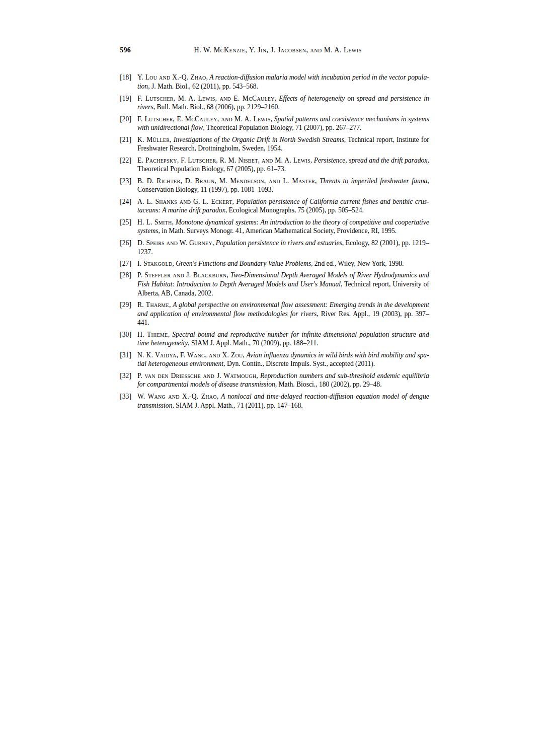596 H. W. McKenzie, Y. Jin, J. Jacobsen, and M. A. Lewis
[18] Y. Lou and X.-Q. Zhao, A reaction-diffusion malaria model with incubation period in the vector population, J. Math. Biol., 62 (2011), pp. 543–568.
[19] F. Lutscher, M. A. Lewis, and E. McCauley, Effects of heterogeneity on spread and persistence in rivers, Bull. Math. Biol., 68 (2006), pp. 2129–2160.
[20] F. Lutscher, E. McCauley, and M. A. Lewis, Spatial patterns and coexistence mechanisms in systems with unidirectional flow, Theoretical Population Biology, 71 (2007), pp. 267–277.
[21] K. Müller, Investigations of the Organic Drift in North Swedish Streams, Technical report, Institute for Freshwater Research, Drottningholm, Sweden, 1954.
[22] E. Pachepsky, F. Lutscher, R. M. Nisbet, and M. A. Lewis, Persistence, spread and the drift paradox, Theoretical Population Biology, 67 (2005), pp. 61–73.
[23] B. D. Richter, D. Braun, M. Mendelson, and L. Master, Threats to imperiled freshwater fauna, Conservation Biology, 11 (1997), pp. 1081–1093.
[24] A. L. Shanks and G. L. Eckert, Population persistence of California current fishes and benthic crustaceans: A marine drift paradox, Ecological Monographs, 75 (2005), pp. 505–524.
[25] H. L. Smith, Monotone dynamical systems: An introduction to the theory of competitive and coopertative systems, in Math. Surveys Monogr. 41, American Mathematical Society, Providence, RI, 1995.
[26] D. Speirs and W. Gurney, Population persistence in rivers and estuaries, Ecology, 82 (2001), pp. 1219–1237.
[27] I. Stakgold, Green's Functions and Boundary Value Problems, 2nd ed., Wiley, New York, 1998.
[28] P. Steffler and J. Blackburn, Two-Dimensional Depth Averaged Models of River Hydrodynamics and Fish Habitat: Introduction to Depth Averaged Models and User's Manual, Technical report, University of Alberta, AB, Canada, 2002.
[29] R. Tharme, A global perspective on environmental flow assessment: Emerging trends in the development and application of environmental flow methodologies for rivers, River Res. Appl., 19 (2003), pp. 397–441.
[30] H. Thieme, Spectral bound and reproductive number for infinite-dimensional population structure and time heterogeneity, SIAM J. Appl. Math., 70 (2009), pp. 188–211.
[31] N. K. Vaidya, F. Wang, and X. Zou, Avian influenza dynamics in wild birds with bird mobility and spatial heterogeneous environment, Dyn. Contin., Discrete Impuls. Syst., accepted (2011).
[32] P. van den Driessche and J. Watmough, Reproduction numbers and sub-threshold endemic equilibria for compartmental models of disease transmission, Math. Biosci., 180 (2002), pp. 29–48.
[33] W. Wang and X.-Q. Zhao, A nonlocal and time-delayed reaction-diffusion equation model of dengue transmission, SIAM J. Appl. Math., 71 (2011), pp. 147–168.